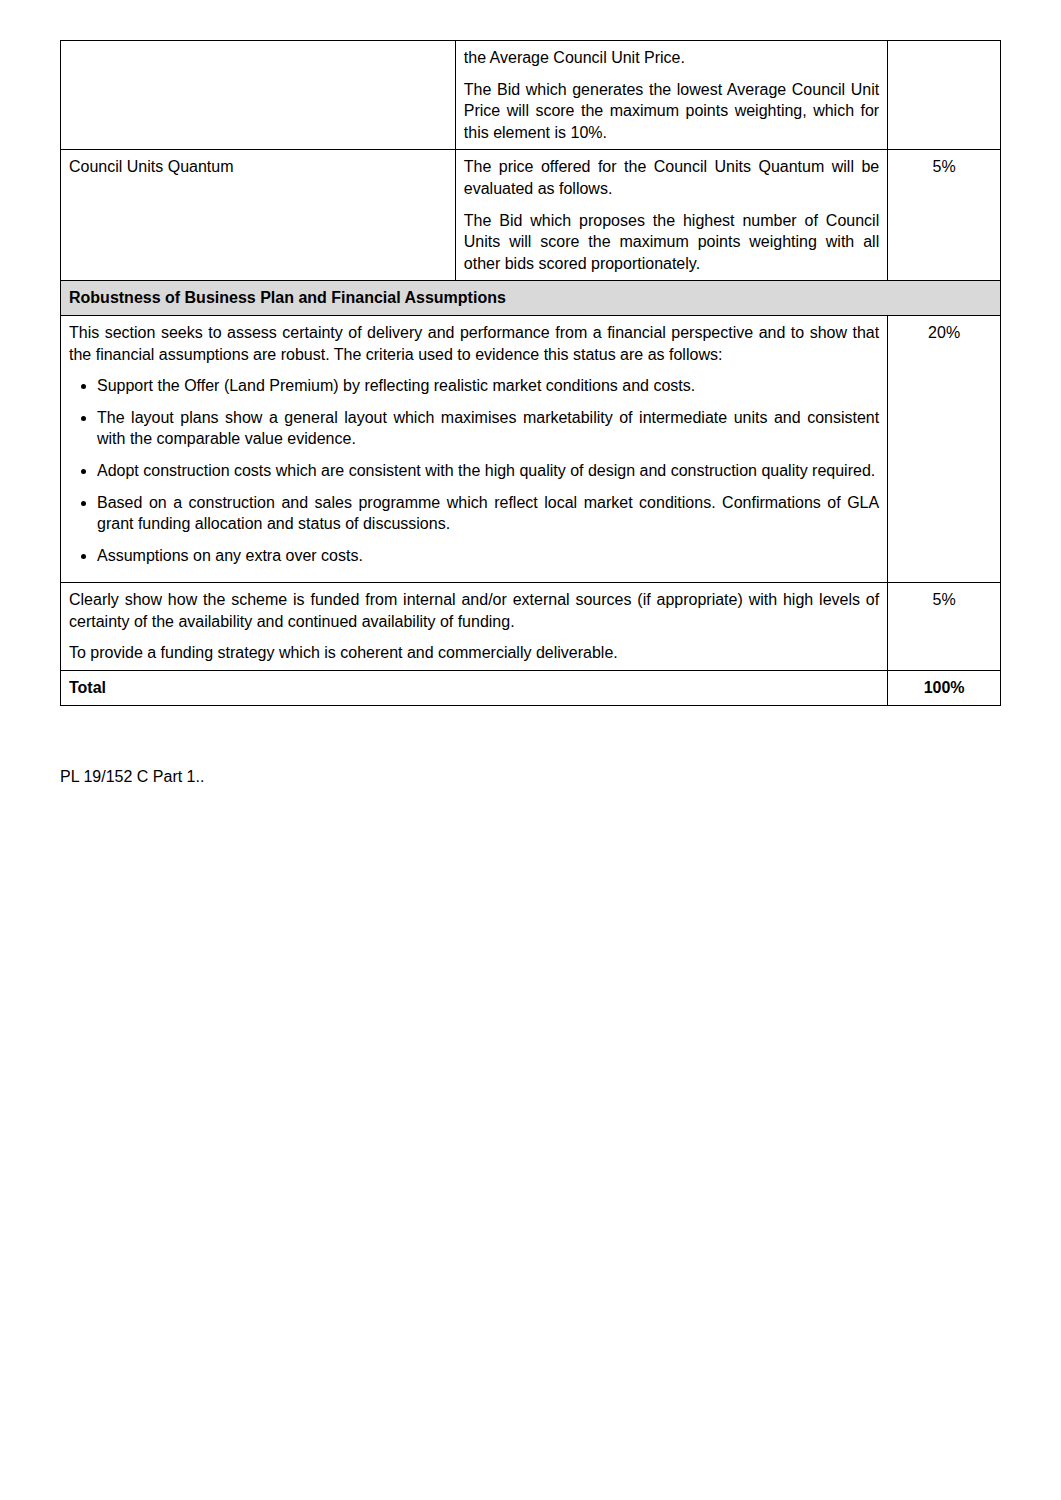| | the Average Council Unit Price. The Bid which generates the lowest Average Council Unit Price will score the maximum points weighting, which for this element is 10%. | |
| Council Units Quantum | The price offered for the Council Units Quantum will be evaluated as follows. The Bid which proposes the highest number of Council Units will score the maximum points weighting with all other bids scored proportionately. | 5% |
| Robustness of Business Plan and Financial Assumptions |
| This section seeks to assess certainty of delivery and performance from a financial perspective and to show that the financial assumptions are robust. The criteria used to evidence this status are as follows: Support the Offer (Land Premium) by reflecting realistic market conditions and costs. The layout plans show a general layout which maximises marketability of intermediate units and consistent with the comparable value evidence. Adopt construction costs which are consistent with the high quality of design and construction quality required. Based on a construction and sales programme which reflect local market conditions. Confirmations of GLA grant funding allocation and status of discussions. Assumptions on any extra over costs. | 20% |
| Clearly show how the scheme is funded from internal and/or external sources (if appropriate) with high levels of certainty of the availability and continued availability of funding. To provide a funding strategy which is coherent and commercially deliverable. | 5% |
| Total | 100% |
PL 19/152 C Part 1..